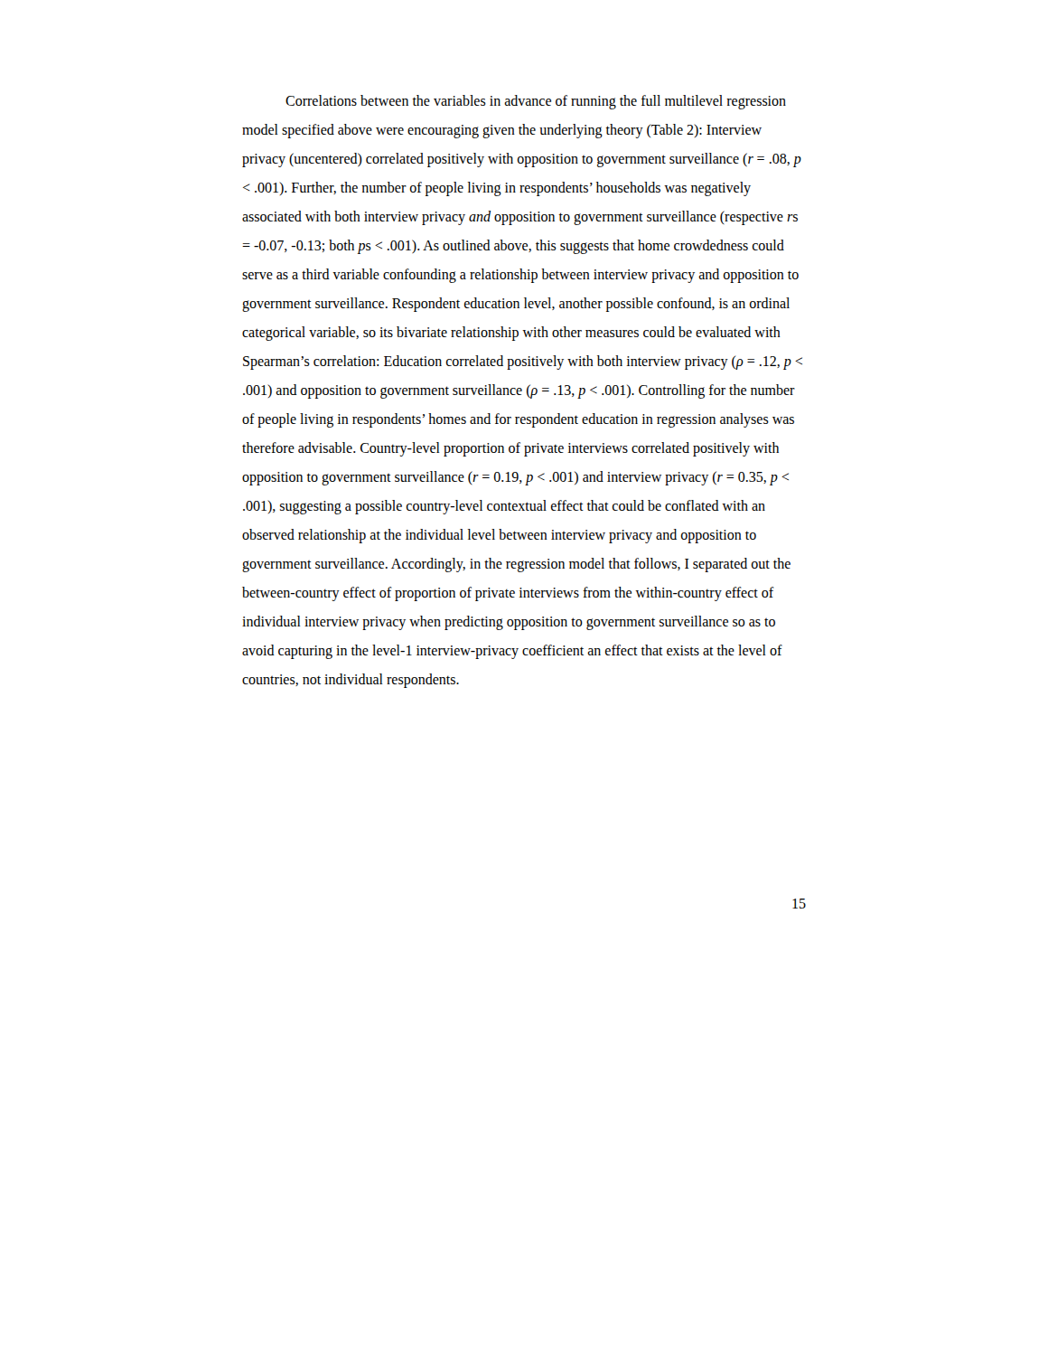Correlations between the variables in advance of running the full multilevel regression model specified above were encouraging given the underlying theory (Table 2): Interview privacy (uncentered) correlated positively with opposition to government surveillance (r = .08, p < .001). Further, the number of people living in respondents’ households was negatively associated with both interview privacy and opposition to government surveillance (respective rs = -0.07, -0.13; both ps < .001). As outlined above, this suggests that home crowdedness could serve as a third variable confounding a relationship between interview privacy and opposition to government surveillance. Respondent education level, another possible confound, is an ordinal categorical variable, so its bivariate relationship with other measures could be evaluated with Spearman’s correlation: Education correlated positively with both interview privacy (ρ = .12, p < .001) and opposition to government surveillance (ρ = .13, p < .001). Controlling for the number of people living in respondents’ homes and for respondent education in regression analyses was therefore advisable. Country-level proportion of private interviews correlated positively with opposition to government surveillance (r = 0.19, p < .001) and interview privacy (r = 0.35, p < .001), suggesting a possible country-level contextual effect that could be conflated with an observed relationship at the individual level between interview privacy and opposition to government surveillance. Accordingly, in the regression model that follows, I separated out the between-country effect of proportion of private interviews from the within-country effect of individual interview privacy when predicting opposition to government surveillance so as to avoid capturing in the level-1 interview-privacy coefficient an effect that exists at the level of countries, not individual respondents.
15